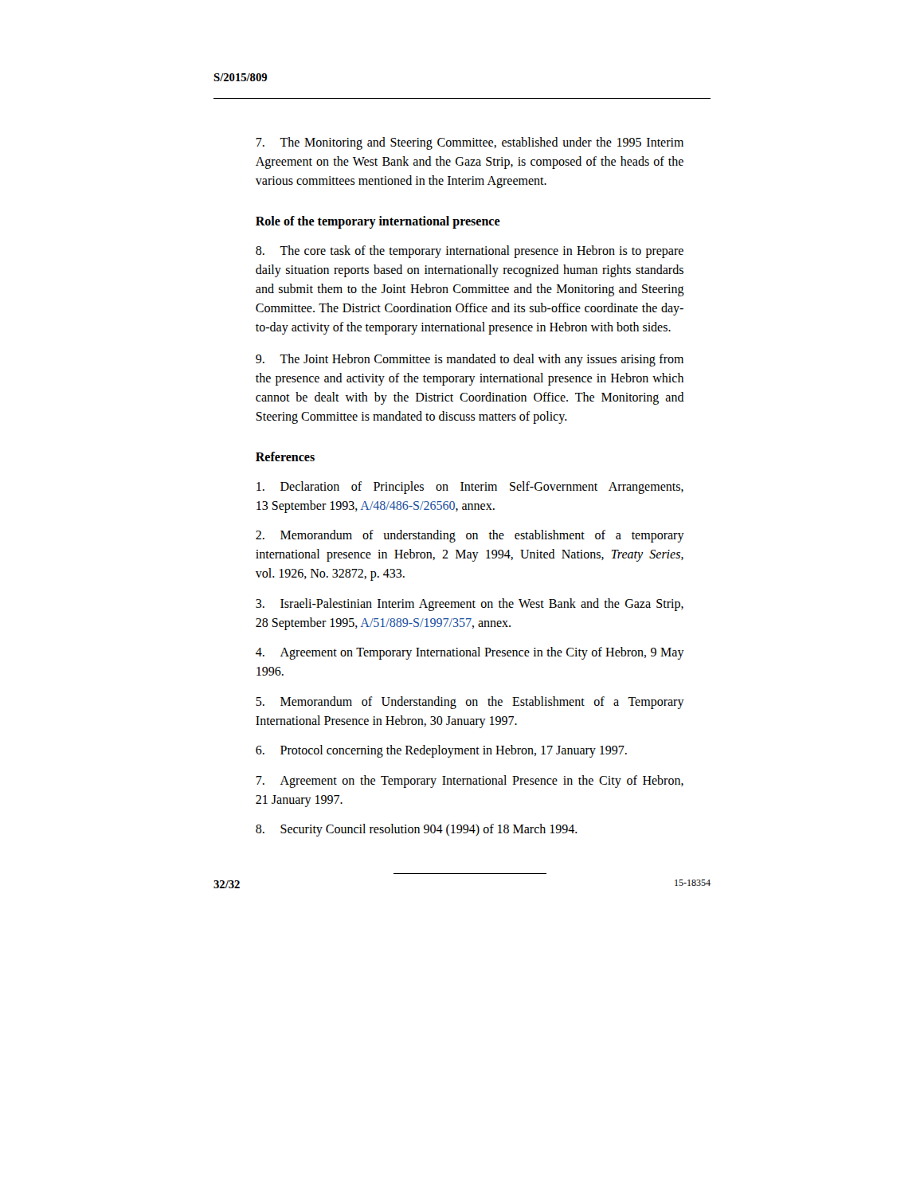S/2015/809
7. The Monitoring and Steering Committee, established under the 1995 Interim Agreement on the West Bank and the Gaza Strip, is composed of the heads of the various committees mentioned in the Interim Agreement.
Role of the temporary international presence
8. The core task of the temporary international presence in Hebron is to prepare daily situation reports based on internationally recognized human rights standards and submit them to the Joint Hebron Committee and the Monitoring and Steering Committee. The District Coordination Office and its sub-office coordinate the day-to-day activity of the temporary international presence in Hebron with both sides.
9. The Joint Hebron Committee is mandated to deal with any issues arising from the presence and activity of the temporary international presence in Hebron which cannot be dealt with by the District Coordination Office. The Monitoring and Steering Committee is mandated to discuss matters of policy.
References
1. Declaration of Principles on Interim Self-Government Arrangements, 13 September 1993, A/48/486-S/26560, annex.
2. Memorandum of understanding on the establishment of a temporary international presence in Hebron, 2 May 1994, United Nations, Treaty Series, vol. 1926, No. 32872, p. 433.
3. Israeli-Palestinian Interim Agreement on the West Bank and the Gaza Strip, 28 September 1995, A/51/889-S/1997/357, annex.
4. Agreement on Temporary International Presence in the City of Hebron, 9 May 1996.
5. Memorandum of Understanding on the Establishment of a Temporary International Presence in Hebron, 30 January 1997.
6. Protocol concerning the Redeployment in Hebron, 17 January 1997.
7. Agreement on the Temporary International Presence in the City of Hebron, 21 January 1997.
8. Security Council resolution 904 (1994) of 18 March 1994.
32/32 15-18354